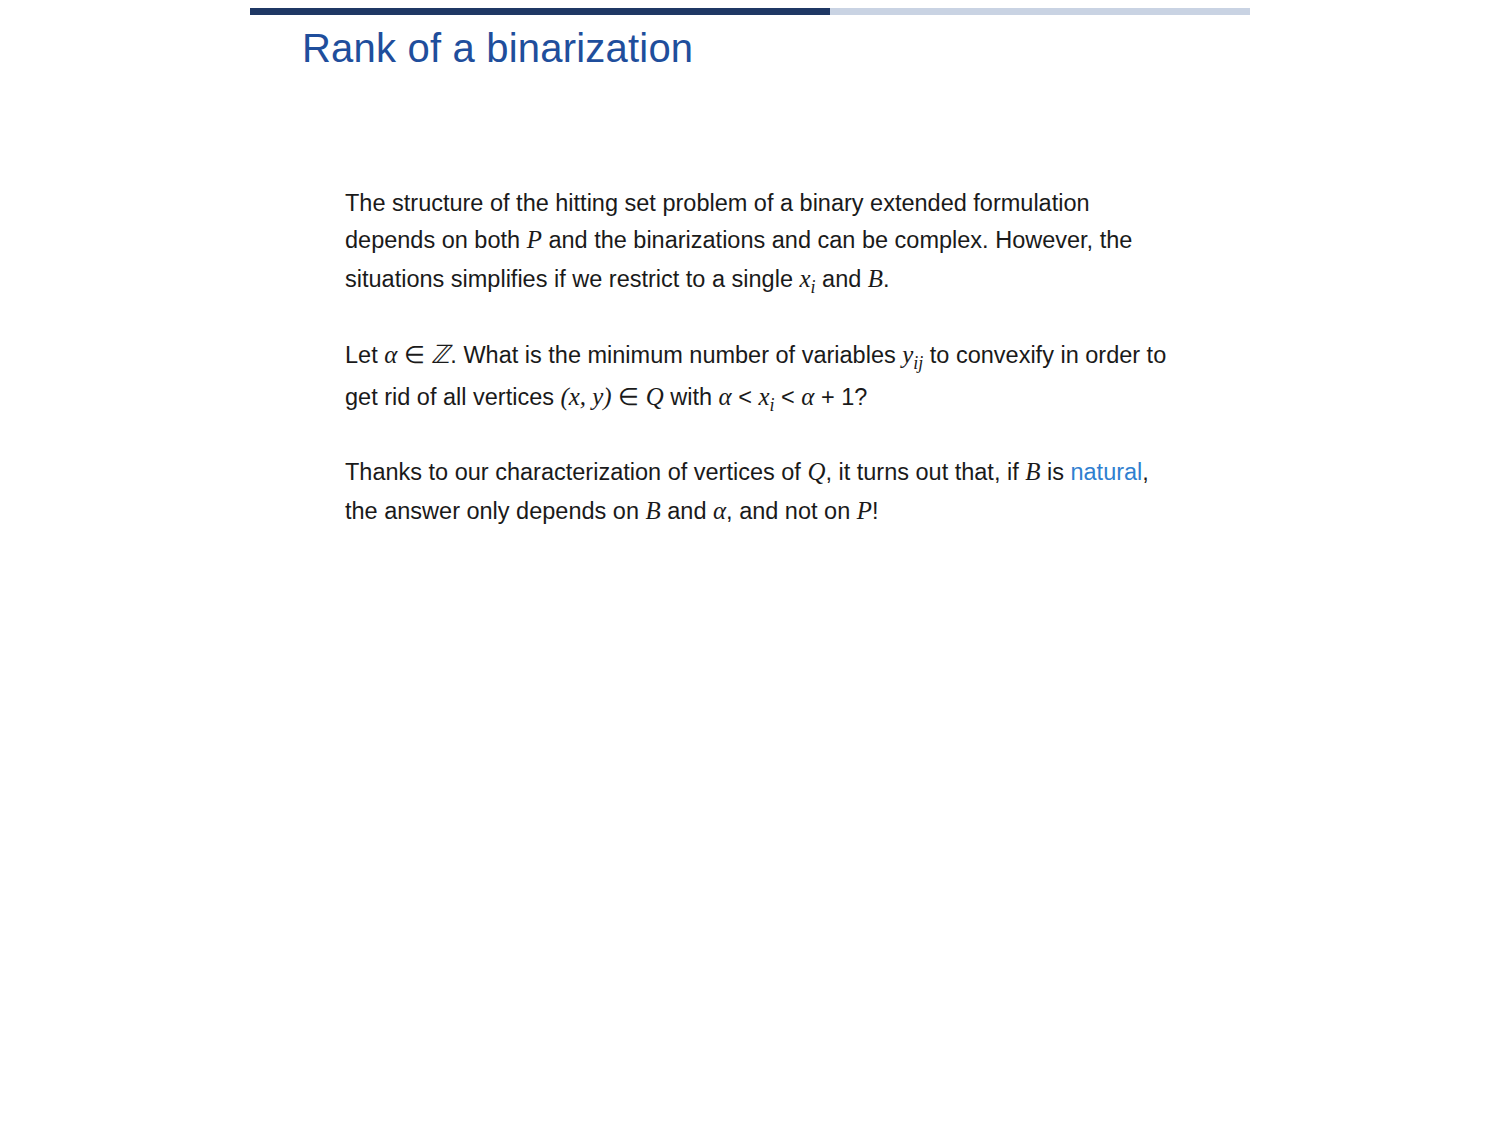Rank of a binarization
The structure of the hitting set problem of a binary extended formulation depends on both P and the binarizations and can be complex. However, the situations simplifies if we restrict to a single xi and B.
Let α ∈ ℤ. What is the minimum number of variables yij to convexify in order to get rid of all vertices (x, y) ∈ Q with α < xi < α + 1?
Thanks to our characterization of vertices of Q, it turns out that, if B is natural, the answer only depends on B and α, and not on P!